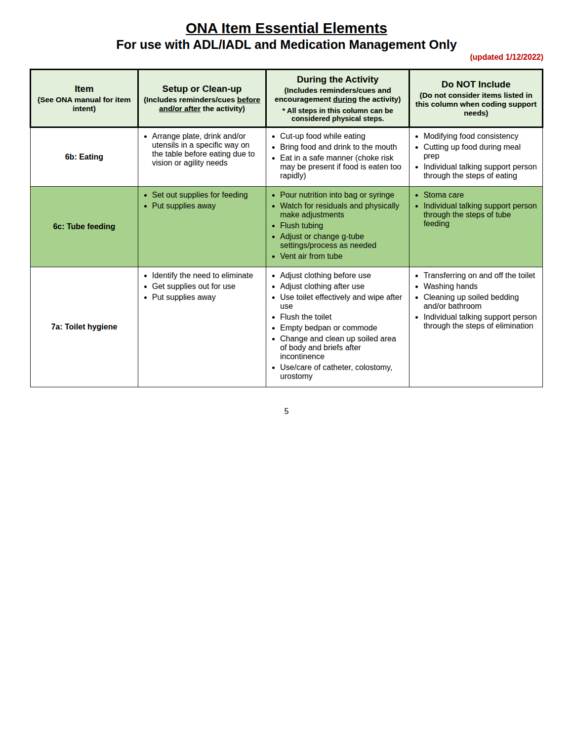ONA Item Essential Elements
For use with ADL/IADL and Medication Management Only
(updated 1/12/2022)
| Item (See ONA manual for item intent) | Setup or Clean-up (Includes reminders/cues before and/or after the activity) | During the Activity (Includes reminders/cues and encouragement during the activity) * All steps in this column can be considered physical steps. | Do NOT Include (Do not consider items listed in this column when coding support needs) |
| --- | --- | --- | --- |
| 6b: Eating | Arrange plate, drink and/or utensils in a specific way on the table before eating due to vision or agility needs | Cut-up food while eating Bring food and drink to the mouth Eat in a safe manner (choke risk may be present if food is eaten too rapidly) | Modifying food consistency Cutting up food during meal prep Individual talking support person through the steps of eating |
| 6c: Tube feeding | Set out supplies for feeding Put supplies away | Pour nutrition into bag or syringe Watch for residuals and physically make adjustments Flush tubing Adjust or change g-tube settings/process as needed Vent air from tube | Stoma care Individual talking support person through the steps of tube feeding |
| 7a: Toilet hygiene | Identify the need to eliminate Get supplies out for use Put supplies away | Adjust clothing before use Adjust clothing after use Use toilet effectively and wipe after use Flush the toilet Empty bedpan or commode Change and clean up soiled area of body and briefs after incontinence Use/care of catheter, colostomy, urostomy | Transferring on and off the toilet Washing hands Cleaning up soiled bedding and/or bathroom Individual talking support person through the steps of elimination |
5